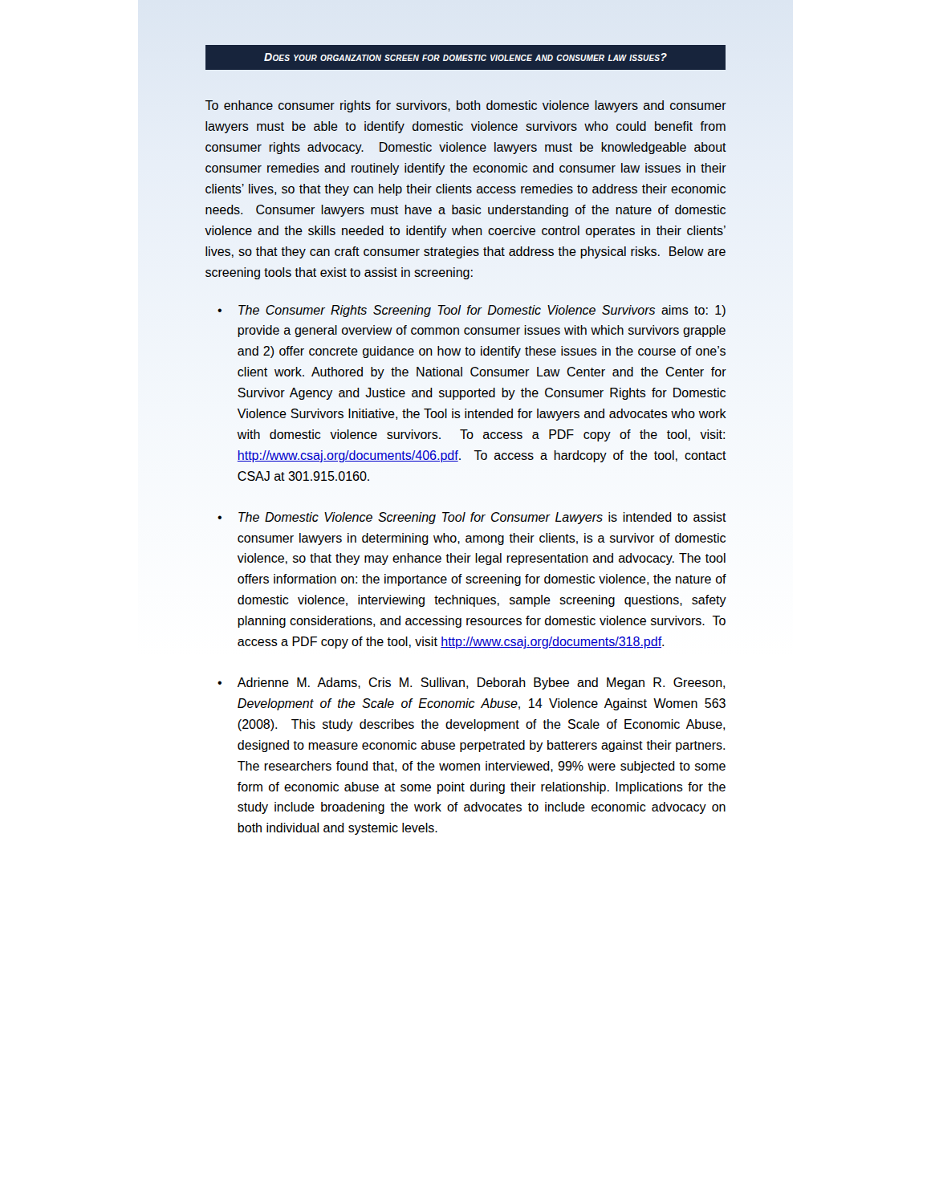Does your organzation screen for domestic violence and consumer law issues?
To enhance consumer rights for survivors, both domestic violence lawyers and consumer lawyers must be able to identify domestic violence survivors who could benefit from consumer rights advocacy. Domestic violence lawyers must be knowledgeable about consumer remedies and routinely identify the economic and consumer law issues in their clients’ lives, so that they can help their clients access remedies to address their economic needs. Consumer lawyers must have a basic understanding of the nature of domestic violence and the skills needed to identify when coercive control operates in their clients’ lives, so that they can craft consumer strategies that address the physical risks. Below are screening tools that exist to assist in screening:
The Consumer Rights Screening Tool for Domestic Violence Survivors aims to: 1) provide a general overview of common consumer issues with which survivors grapple and 2) offer concrete guidance on how to identify these issues in the course of one’s client work. Authored by the National Consumer Law Center and the Center for Survivor Agency and Justice and supported by the Consumer Rights for Domestic Violence Survivors Initiative, the Tool is intended for lawyers and advocates who work with domestic violence survivors. To access a PDF copy of the tool, visit: http://www.csaj.org/documents/406.pdf. To access a hardcopy of the tool, contact CSAJ at 301.915.0160.
The Domestic Violence Screening Tool for Consumer Lawyers is intended to assist consumer lawyers in determining who, among their clients, is a survivor of domestic violence, so that they may enhance their legal representation and advocacy. The tool offers information on: the importance of screening for domestic violence, the nature of domestic violence, interviewing techniques, sample screening questions, safety planning considerations, and accessing resources for domestic violence survivors. To access a PDF copy of the tool, visit http://www.csaj.org/documents/318.pdf.
Adrienne M. Adams, Cris M. Sullivan, Deborah Bybee and Megan R. Greeson, Development of the Scale of Economic Abuse, 14 Violence Against Women 563 (2008). This study describes the development of the Scale of Economic Abuse, designed to measure economic abuse perpetrated by batterers against their partners. The researchers found that, of the women interviewed, 99% were subjected to some form of economic abuse at some point during their relationship. Implications for the study include broadening the work of advocates to include economic advocacy on both individual and systemic levels.